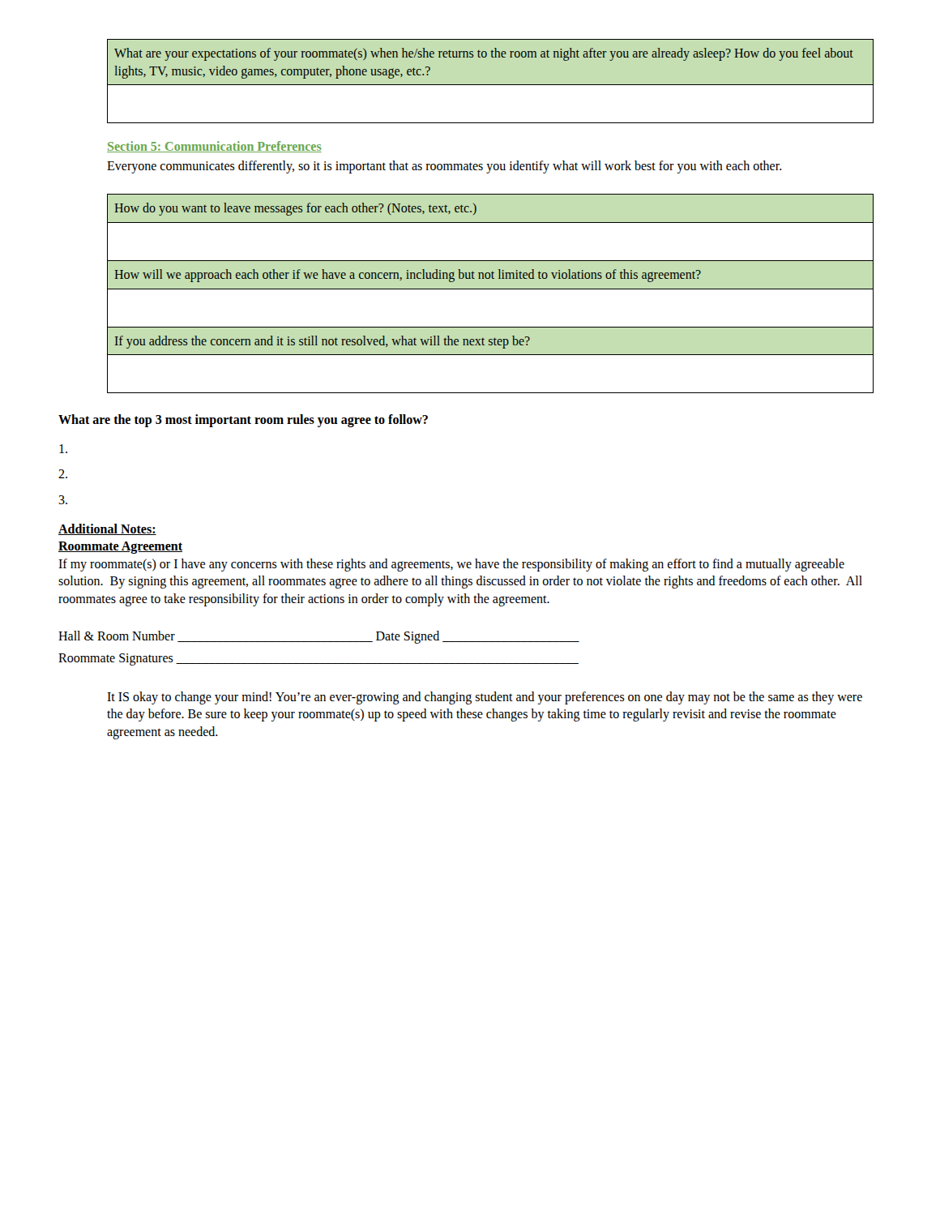| What are your expectations of your roommate(s) when he/she returns to the room at night after you are already asleep? How do you feel about lights, TV, music, video games, computer, phone usage, etc.? |
Section 5: Communication Preferences
Everyone communicates differently, so it is important that as roommates you identify what will work best for you with each other.
| How do you want to leave messages for each other? (Notes, text, etc.) |
| How will we approach each other if we have a concern, including but not limited to violations of this agreement? |
| If you address the concern and it is still not resolved, what will the next step be? |
What are the top 3 most important room rules you agree to follow?
1.
2.
3.
Additional Notes:
Roommate Agreement
If my roommate(s) or I have any concerns with these rights and agreements, we have the responsibility of making an effort to find a mutually agreeable solution. By signing this agreement, all roommates agree to adhere to all things discussed in order to not violate the rights and freedoms of each other. All roommates agree to take responsibility for their actions in order to comply with the agreement.
Hall & Room Number ______________________________ Date Signed _____________________
Roommate Signatures ______________________________________________________________
It IS okay to change your mind! You’re an ever-growing and changing student and your preferences on one day may not be the same as they were the day before. Be sure to keep your roommate(s) up to speed with these changes by taking time to regularly revisit and revise the roommate agreement as needed.